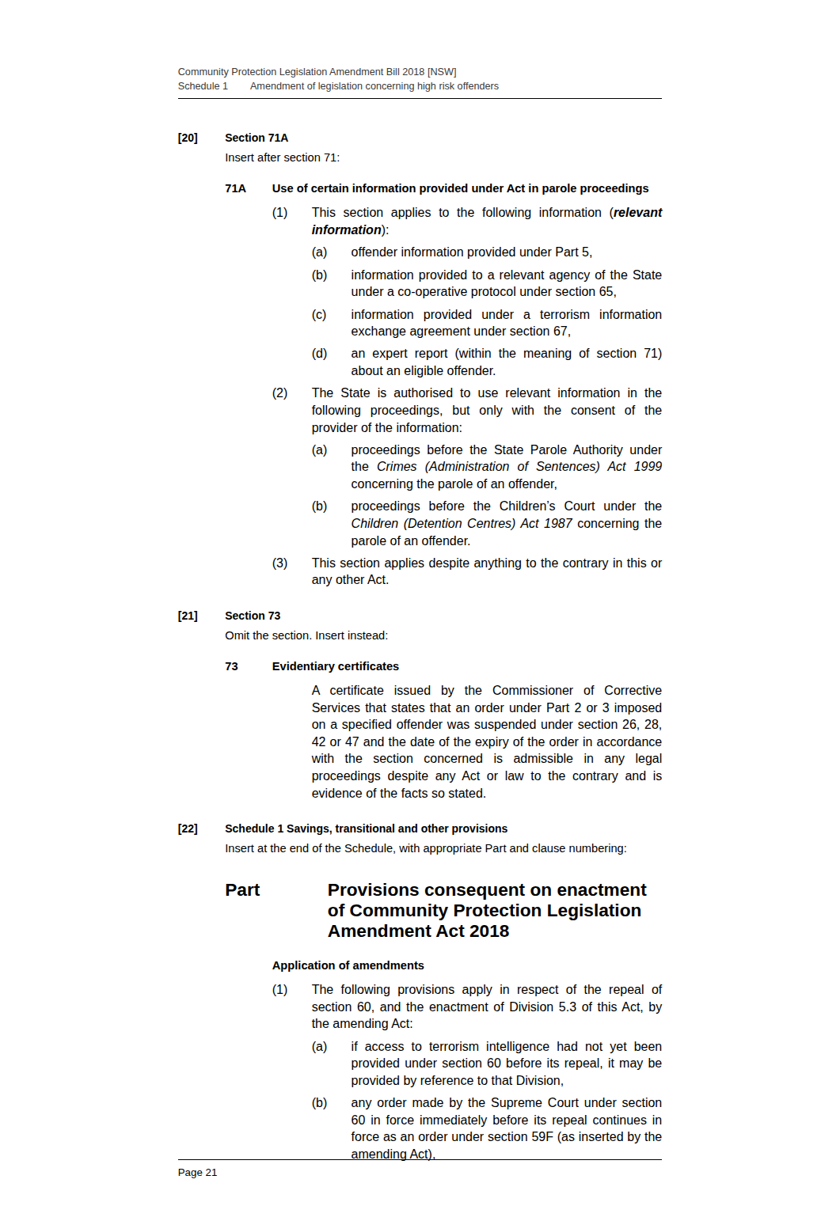Community Protection Legislation Amendment Bill 2018 [NSW] Schedule 1 Amendment of legislation concerning high risk offenders
[20]
Section 71A
Insert after section 71:
71A
Use of certain information provided under Act in parole proceedings
(1)
This section applies to the following information (relevant information):
(a)
offender information provided under Part 5,
(b)
information provided to a relevant agency of the State under a co-operative protocol under section 65,
(c)
information provided under a terrorism information exchange agreement under section 67,
(d)
an expert report (within the meaning of section 71) about an eligible offender.
(2)
The State is authorised to use relevant information in the following proceedings, but only with the consent of the provider of the information:
(a)
proceedings before the State Parole Authority under the Crimes (Administration of Sentences) Act 1999 concerning the parole of an offender,
(b)
proceedings before the Children’s Court under the Children (Detention Centres) Act 1987 concerning the parole of an offender.
(3)
This section applies despite anything to the contrary in this or any other Act.
[21]
Section 73
Omit the section. Insert instead:
73
Evidentiary certificates
A certificate issued by the Commissioner of Corrective Services that states that an order under Part 2 or 3 imposed on a specified offender was suspended under section 26, 28, 42 or 47 and the date of the expiry of the order in accordance with the section concerned is admissible in any legal proceedings despite any Act or law to the contrary and is evidence of the facts so stated.
[22]
Schedule 1 Savings, transitional and other provisions
Insert at the end of the Schedule, with appropriate Part and clause numbering:
Part
Provisions consequent on enactment of Community Protection Legislation Amendment Act 2018
Application of amendments
(1)
The following provisions apply in respect of the repeal of section 60, and the enactment of Division 5.3 of this Act, by the amending Act:
(a)
if access to terrorism intelligence had not yet been provided under section 60 before its repeal, it may be provided by reference to that Division,
(b)
any order made by the Supreme Court under section 60 in force immediately before its repeal continues in force as an order under section 59F (as inserted by the amending Act),
Page 21